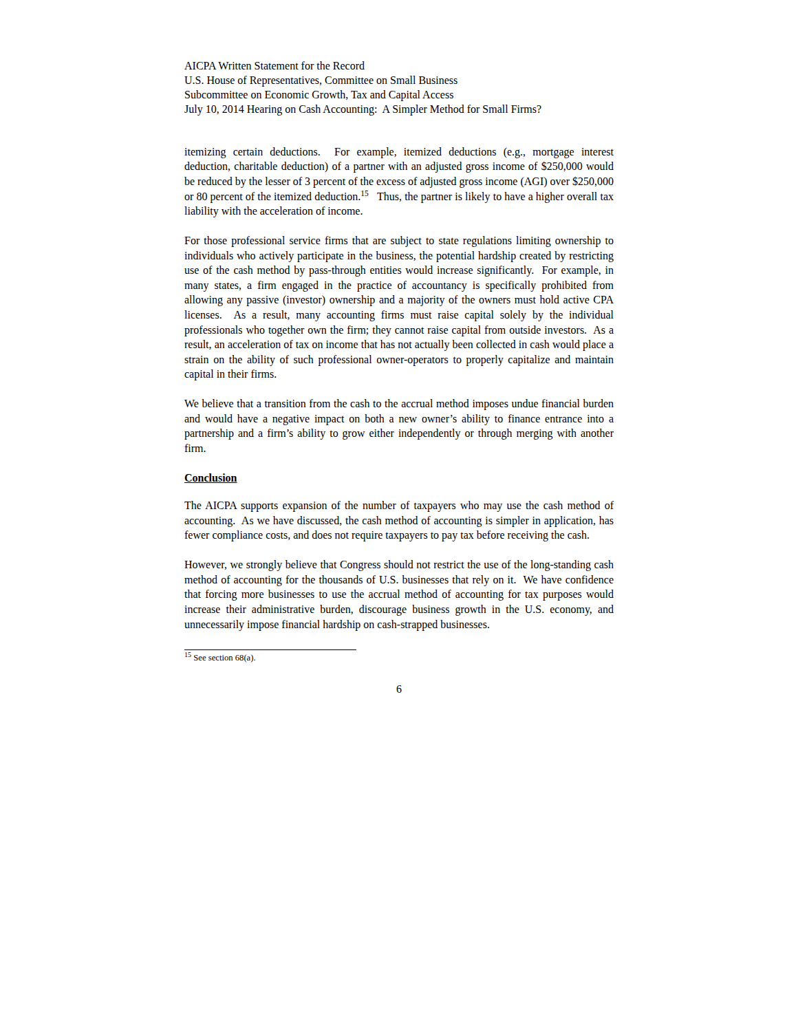AICPA Written Statement for the Record
U.S. House of Representatives, Committee on Small Business
Subcommittee on Economic Growth, Tax and Capital Access
July 10, 2014 Hearing on Cash Accounting: A Simpler Method for Small Firms?
itemizing certain deductions. For example, itemized deductions (e.g., mortgage interest deduction, charitable deduction) of a partner with an adjusted gross income of $250,000 would be reduced by the lesser of 3 percent of the excess of adjusted gross income (AGI) over $250,000 or 80 percent of the itemized deduction.15 Thus, the partner is likely to have a higher overall tax liability with the acceleration of income.
For those professional service firms that are subject to state regulations limiting ownership to individuals who actively participate in the business, the potential hardship created by restricting use of the cash method by pass-through entities would increase significantly. For example, in many states, a firm engaged in the practice of accountancy is specifically prohibited from allowing any passive (investor) ownership and a majority of the owners must hold active CPA licenses. As a result, many accounting firms must raise capital solely by the individual professionals who together own the firm; they cannot raise capital from outside investors. As a result, an acceleration of tax on income that has not actually been collected in cash would place a strain on the ability of such professional owner-operators to properly capitalize and maintain capital in their firms.
We believe that a transition from the cash to the accrual method imposes undue financial burden and would have a negative impact on both a new owner’s ability to finance entrance into a partnership and a firm’s ability to grow either independently or through merging with another firm.
Conclusion
The AICPA supports expansion of the number of taxpayers who may use the cash method of accounting. As we have discussed, the cash method of accounting is simpler in application, has fewer compliance costs, and does not require taxpayers to pay tax before receiving the cash.
However, we strongly believe that Congress should not restrict the use of the long-standing cash method of accounting for the thousands of U.S. businesses that rely on it. We have confidence that forcing more businesses to use the accrual method of accounting for tax purposes would increase their administrative burden, discourage business growth in the U.S. economy, and unnecessarily impose financial hardship on cash-strapped businesses.
15 See section 68(a).
6